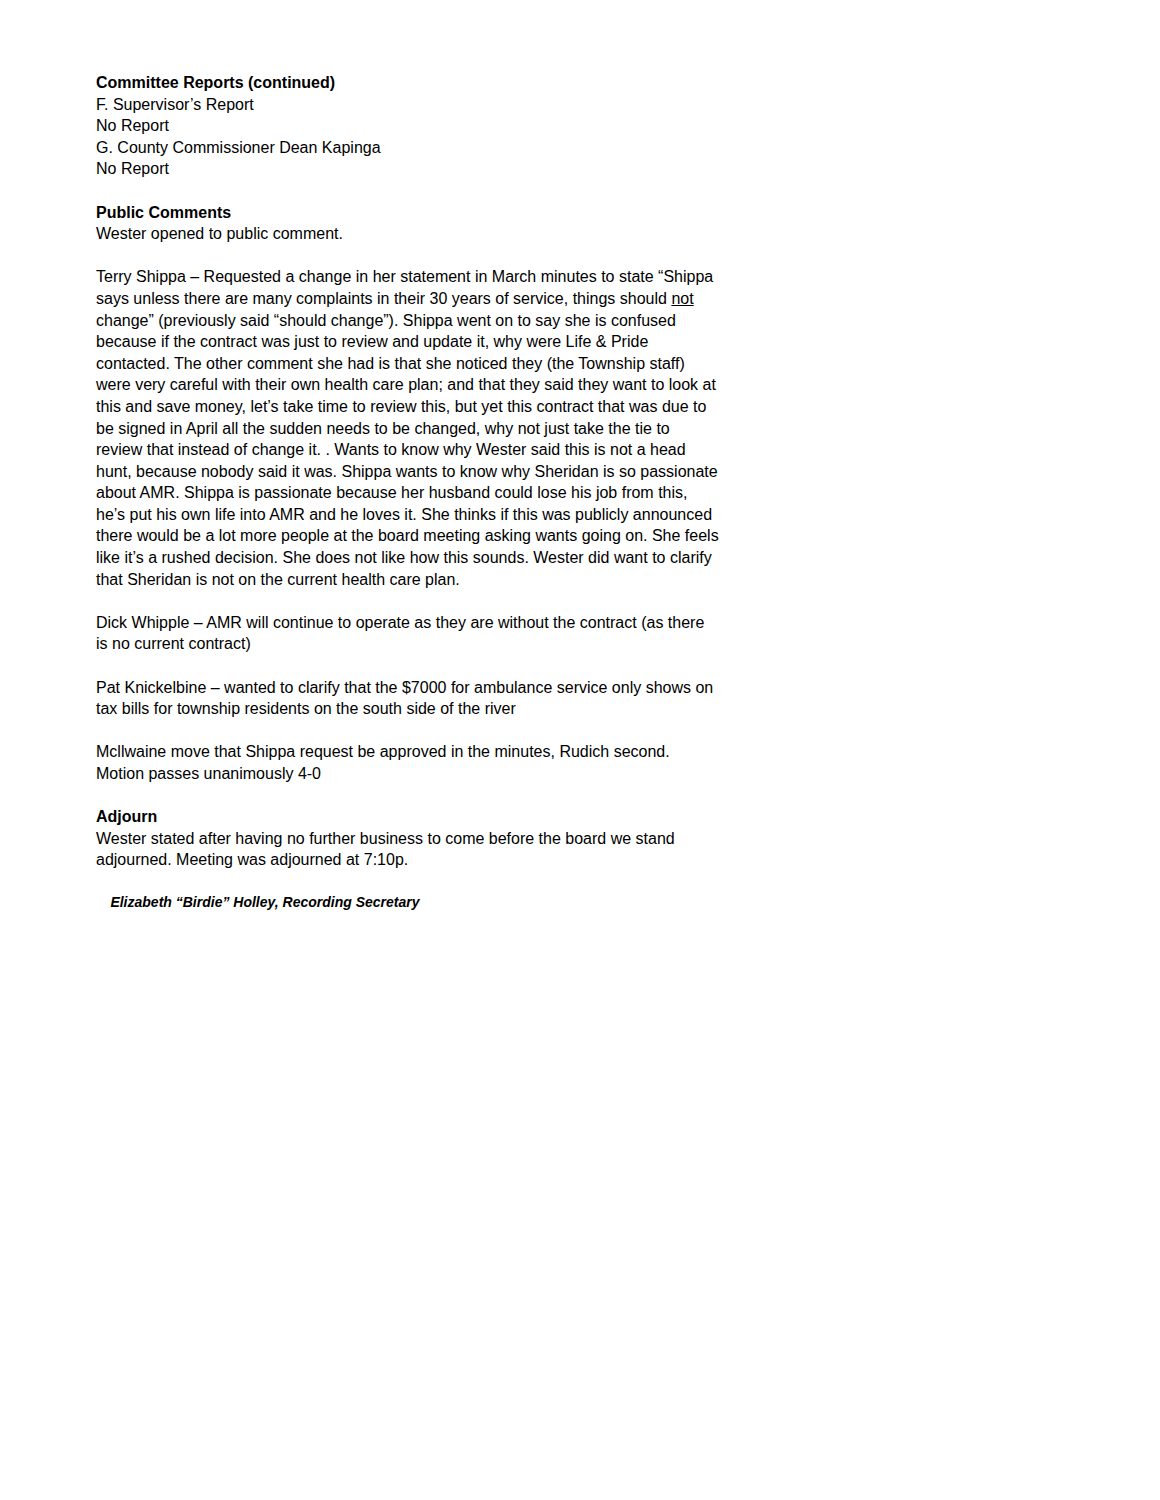Committee Reports (continued)
F. Supervisor’s Report
No Report
G. County Commissioner Dean Kapinga
No Report
Public Comments
Wester opened to public comment.
Terry Shippa – Requested a change in her statement in March minutes to state “Shippa says unless there are many complaints in their 30 years of service, things should not change” (previously said “should change”). Shippa went on to say she is confused because if the contract was just to review and update it, why were Life & Pride contacted. The other comment she had is that she noticed they (the Township staff) were very careful with their own health care plan; and that they said they want to look at this and save money, let’s take time to review this, but yet this contract that was due to be signed in April all the sudden needs to be changed, why not just take the tie to review that instead of change it. . Wants to know why Wester said this is not a head hunt, because nobody said it was. Shippa wants to know why Sheridan is so passionate about AMR. Shippa is passionate because her husband could lose his job from this, he’s put his own life into AMR and he loves it. She thinks if this was publicly announced there would be a lot more people at the board meeting asking wants going on. She feels like it’s a rushed decision. She does not like how this sounds. Wester did want to clarify that Sheridan is not on the current health care plan.
Dick Whipple – AMR will continue to operate as they are without the contract (as there is no current contract)
Pat Knickelbine – wanted to clarify that the $7000 for ambulance service only shows on tax bills for township residents on the south side of the river
Mcllwaine move that Shippa request be approved in the minutes, Rudich second. Motion passes unanimously 4-0
Adjourn
Wester stated after having no further business to come before the board we stand adjourned. Meeting was adjourned at 7:10p.
Elizabeth “Birdie” Holley, Recording Secretary